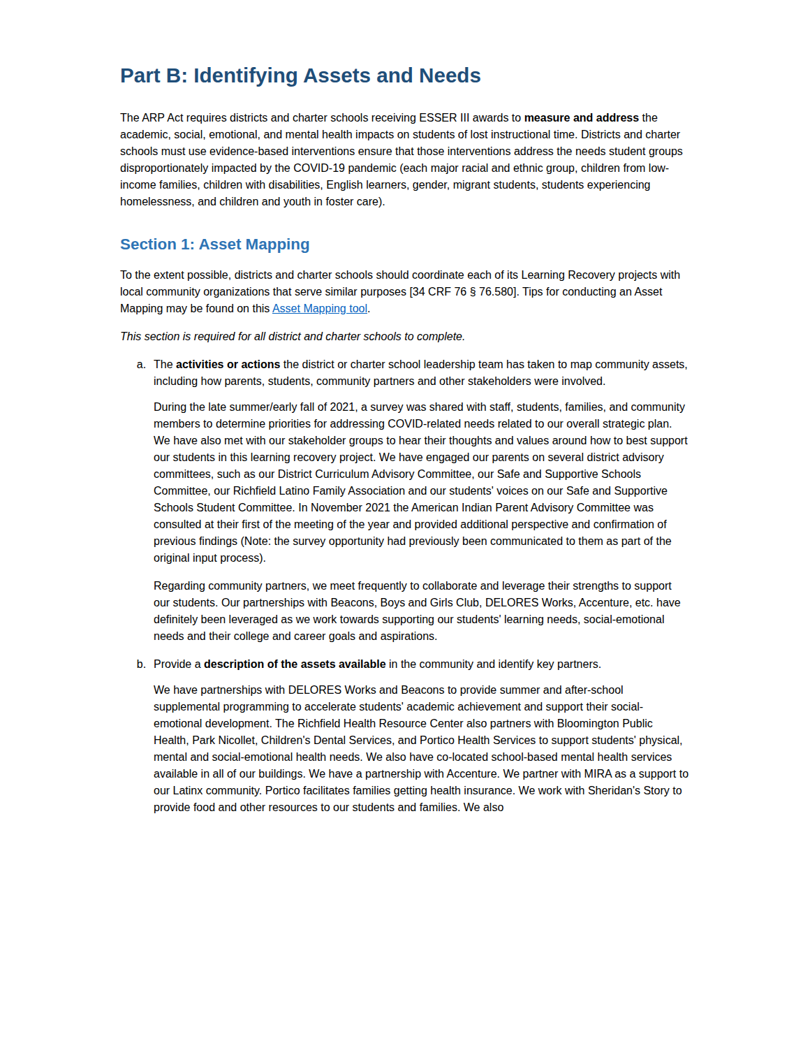Part B: Identifying Assets and Needs
The ARP Act requires districts and charter schools receiving ESSER III awards to measure and address the academic, social, emotional, and mental health impacts on students of lost instructional time. Districts and charter schools must use evidence-based interventions ensure that those interventions address the needs student groups disproportionately impacted by the COVID-19 pandemic (each major racial and ethnic group, children from low-income families, children with disabilities, English learners, gender, migrant students, students experiencing homelessness, and children and youth in foster care).
Section 1: Asset Mapping
To the extent possible, districts and charter schools should coordinate each of its Learning Recovery projects with local community organizations that serve similar purposes [34 CRF 76 § 76.580]. Tips for conducting an Asset Mapping may be found on this Asset Mapping tool.
This section is required for all district and charter schools to complete.
The activities or actions the district or charter school leadership team has taken to map community assets, including how parents, students, community partners and other stakeholders were involved.
During the late summer/early fall of 2021, a survey was shared with staff, students, families, and community members to determine priorities for addressing COVID-related needs related to our overall strategic plan. We have also met with our stakeholder groups to hear their thoughts and values around how to best support our students in this learning recovery project. We have engaged our parents on several district advisory committees, such as our District Curriculum Advisory Committee, our Safe and Supportive Schools Committee, our Richfield Latino Family Association and our students' voices on our Safe and Supportive Schools Student Committee. In November 2021 the American Indian Parent Advisory Committee was consulted at their first of the meeting of the year and provided additional perspective and confirmation of previous findings (Note: the survey opportunity had previously been communicated to them as part of the original input process).
Regarding community partners, we meet frequently to collaborate and leverage their strengths to support our students. Our partnerships with Beacons, Boys and Girls Club, DELORES Works, Accenture, etc. have definitely been leveraged as we work towards supporting our students' learning needs, social-emotional needs and their college and career goals and aspirations.
Provide a description of the assets available in the community and identify key partners.
We have partnerships with DELORES Works and Beacons to provide summer and after-school supplemental programming to accelerate students' academic achievement and support their social-emotional development. The Richfield Health Resource Center also partners with Bloomington Public Health, Park Nicollet, Children's Dental Services, and Portico Health Services to support students' physical, mental and social-emotional health needs. We also have co-located school-based mental health services available in all of our buildings. We have a partnership with Accenture. We partner with MIRA as a support to our Latinx community. Portico facilitates families getting health insurance. We work with Sheridan's Story to provide food and other resources to our students and families. We also